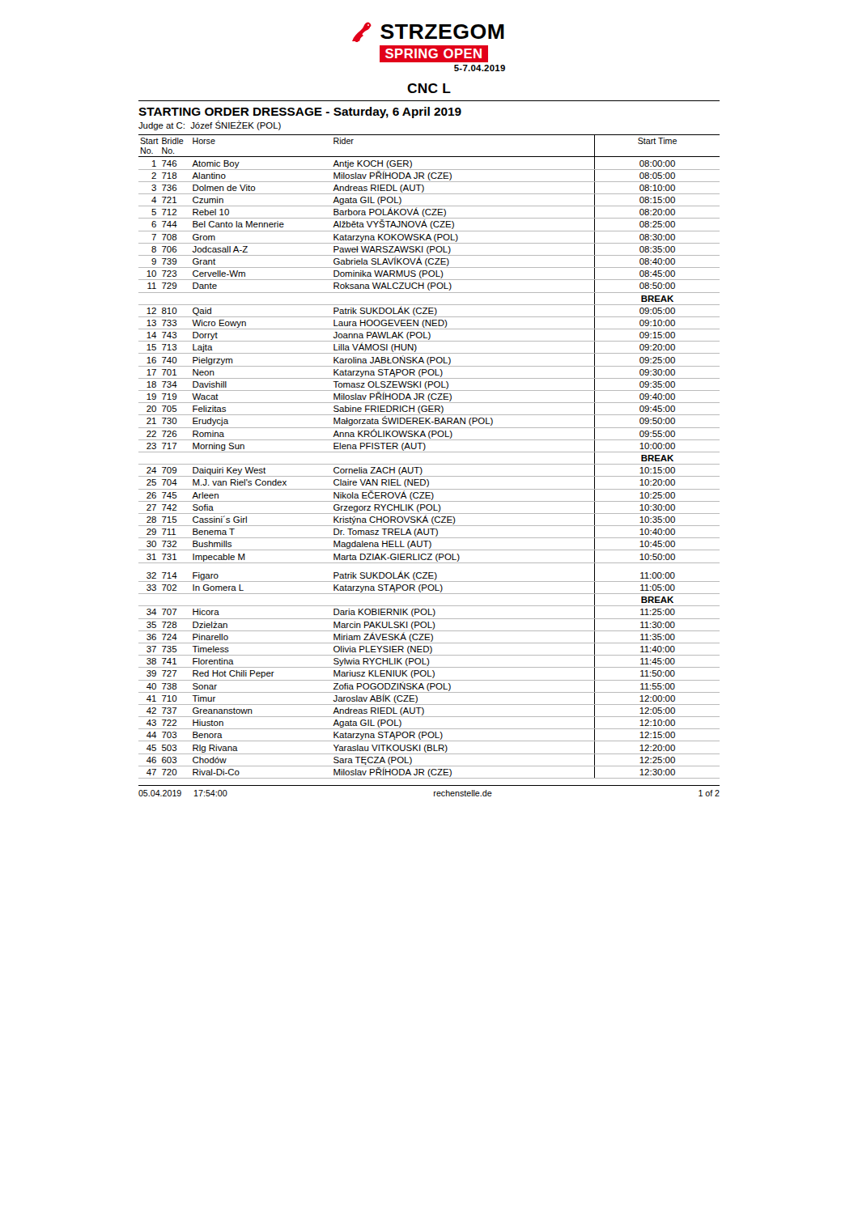STRZEGOM
SPRING OPEN
5-7.04.2019
CNC L
STARTING ORDER DRESSAGE - Saturday, 6 April 2019
Judge at C: Józef ŚNIEŻEK (POL)
| Start No. | Bridle No. | Horse | Rider | Start Time |
| --- | --- | --- | --- | --- |
| 1 | 746 | Atomic Boy | Antje KOCH (GER) | 08:00:00 |
| 2 | 718 | Alantino | Miloslav PŘÍHODA JR (CZE) | 08:05:00 |
| 3 | 736 | Dolmen de Vito | Andreas RIEDL (AUT) | 08:10:00 |
| 4 | 721 | Czumin | Agata GIL (POL) | 08:15:00 |
| 5 | 712 | Rebel 10 | Barbora POLÁKOVÁ (CZE) | 08:20:00 |
| 6 | 744 | Bel Canto la Mennerie | Alžběta VYŠTAJNOVÁ (CZE) | 08:25:00 |
| 7 | 708 | Grom | Katarzyna KOKOWSKA (POL) | 08:30:00 |
| 8 | 706 | Jodcasall A-Z | Paweł WARSZAWSKI (POL) | 08:35:00 |
| 9 | 739 | Grant | Gabriela SLAVÍKOVÁ (CZE) | 08:40:00 |
| 10 | 723 | Cervelle-Wm | Dominika WARMUS (POL) | 08:45:00 |
| 11 | 729 | Dante | Roksana WALCZUCH (POL) | 08:50:00 |
| | BREAK |
| 12 | 810 | Qaid | Patrik SUKDOLÁK (CZE) | 09:05:00 |
| 13 | 733 | Wicro Eowyn | Laura HOOGEVEEN (NED) | 09:10:00 |
| 14 | 743 | Dorryt | Joanna PAWLAK (POL) | 09:15:00 |
| 15 | 713 | Lajta | Lilla VÁMOSI (HUN) | 09:20:00 |
| 16 | 740 | Pielgrzym | Karolina JABŁOŃSKA (POL) | 09:25:00 |
| 17 | 701 | Neon | Katarzyna STĄPOR (POL) | 09:30:00 |
| 18 | 734 | Davishill | Tomasz OLSZEWSKI (POL) | 09:35:00 |
| 19 | 719 | Wacat | Miloslav PŘÍHODA JR (CZE) | 09:40:00 |
| 20 | 705 | Felizitas | Sabine FRIEDRICH (GER) | 09:45:00 |
| 21 | 730 | Erudycja | Małgorzata ŚWIDEREK-BARAN (POL) | 09:50:00 |
| 22 | 726 | Romina | Anna KRÓLIKOWSKA (POL) | 09:55:00 |
| 23 | 717 | Morning Sun | Elena PFISTER (AUT) | 10:00:00 |
| | BREAK |
| 24 | 709 | Daiquiri Key West | Cornelia ZACH (AUT) | 10:15:00 |
| 25 | 704 | M.J. van Riel's Condex | Claire VAN RIEL (NED) | 10:20:00 |
| 26 | 745 | Arleen | Nikola EČEROVÁ (CZE) | 10:25:00 |
| 27 | 742 | Sofia | Grzegorz RYCHLIK (POL) | 10:30:00 |
| 28 | 715 | Cassini´s Girl | Kristýna CHOROVSKÁ (CZE) | 10:35:00 |
| 29 | 711 | Benema T | Dr. Tomasz TRELA (AUT) | 10:40:00 |
| 30 | 732 | Bushmills | Magdalena HELL (AUT) | 10:45:00 |
| 31 | 731 | Impecable M | Marta DZIAK-GIERLICZ (POL) | 10:50:00 |
| 32 | 714 | Figaro | Patrik SUKDOLÁK (CZE) | 11:00:00 |
| 33 | 702 | In Gomera L | Katarzyna STĄPOR (POL) | 11:05:00 |
| | BREAK |
| 34 | 707 | Hicora | Daria KOBIERNIK (POL) | 11:25:00 |
| 35 | 728 | Dzielżan | Marcin PAKULSKI (POL) | 11:30:00 |
| 36 | 724 | Pinarello | Miriam ZÁVESKÁ (CZE) | 11:35:00 |
| 37 | 735 | Timeless | Olivia PLEYSIER (NED) | 11:40:00 |
| 38 | 741 | Florentina | Sylwia RYCHLIK (POL) | 11:45:00 |
| 39 | 727 | Red Hot Chili Peper | Mariusz KLENIUK (POL) | 11:50:00 |
| 40 | 738 | Sonar | Zofia POGODZIŃSKA (POL) | 11:55:00 |
| 41 | 710 | Timur | Jaroslav ABÍK (CZE) | 12:00:00 |
| 42 | 737 | Greananstown | Andreas RIEDL (AUT) | 12:05:00 |
| 43 | 722 | Hiuston | Agata GIL (POL) | 12:10:00 |
| 44 | 703 | Benora | Katarzyna STĄPOR (POL) | 12:15:00 |
| 45 | 503 | Rlg Rivana | Yaraslau VITKOUSKI (BLR) | 12:20:00 |
| 46 | 603 | Chodów | Sara TĘCZA (POL) | 12:25:00 |
| 47 | 720 | Rival-Di-Co | Miloslav PŘÍHODA JR (CZE) | 12:30:00 |
05.04.2019 17:54:00
rechenstelle.de
1 of 2